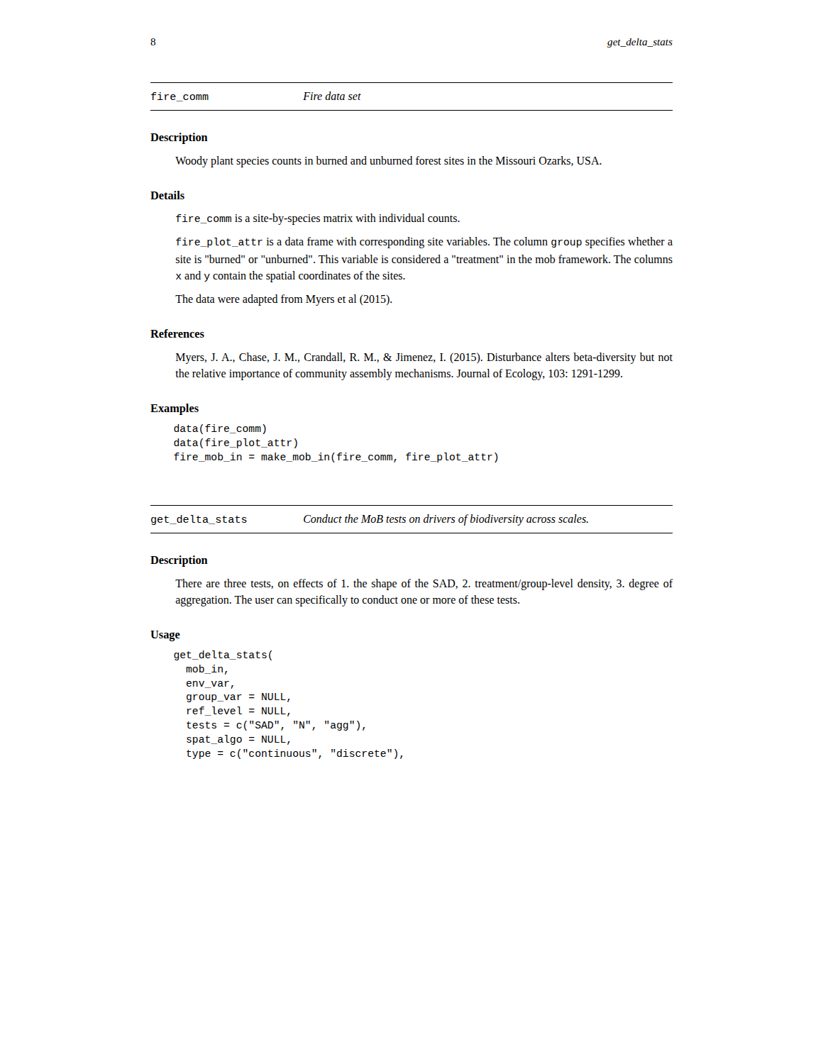8 get_delta_stats
fire_comm Fire data set
Description
Woody plant species counts in burned and unburned forest sites in the Missouri Ozarks, USA.
Details
fire_comm is a site-by-species matrix with individual counts.
fire_plot_attr is a data frame with corresponding site variables. The column group specifies whether a site is "burned" or "unburned". This variable is considered a "treatment" in the mob framework. The columns x and y contain the spatial coordinates of the sites.
The data were adapted from Myers et al (2015).
References
Myers, J. A., Chase, J. M., Crandall, R. M., & Jimenez, I. (2015). Disturbance alters beta-diversity but not the relative importance of community assembly mechanisms. Journal of Ecology, 103: 1291-1299.
Examples
data(fire_comm)
data(fire_plot_attr)
fire_mob_in = make_mob_in(fire_comm, fire_plot_attr)
get_delta_stats Conduct the MoB tests on drivers of biodiversity across scales.
Description
There are three tests, on effects of 1. the shape of the SAD, 2. treatment/group-level density, 3. degree of aggregation. The user can specifically to conduct one or more of these tests.
Usage
get_delta_stats(
  mob_in,
  env_var,
  group_var = NULL,
  ref_level = NULL,
  tests = c("SAD", "N", "agg"),
  spat_algo = NULL,
  type = c("continuous", "discrete"),